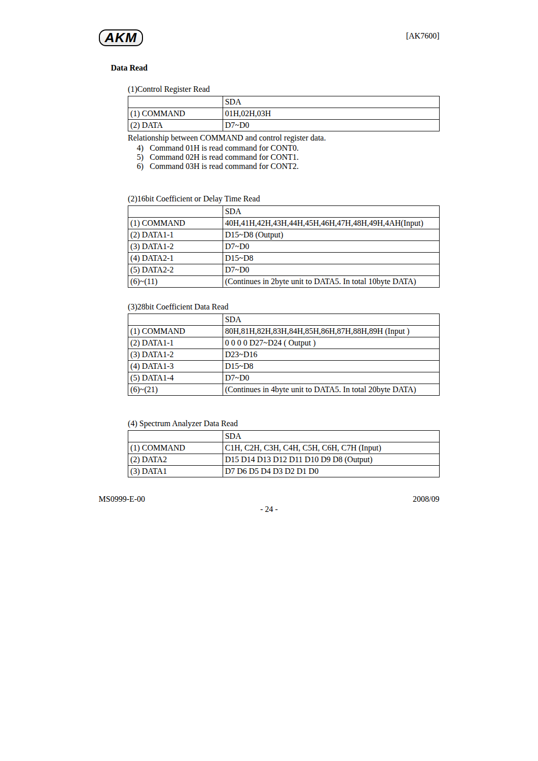AKM
[AK7600]
Data Read
(1)Control Register Read
| | SDA |
| (1) COMMAND | 01H,02H,03H |
| (2) DATA | D7~D0 |
Relationship between COMMAND and control register data.
4) Command 01H is read command for CONT0.
5) Command 02H is read command for CONT1.
6) Command 03H is read command for CONT2.
(2)16bit Coefficient or Delay Time Read
| | SDA |
| (1) COMMAND | 40H,41H,42H,43H,44H,45H,46H,47H,48H,49H,4AH(Input) |
| (2) DATA1-1 | D15~D8 (Output) |
| (3) DATA1-2 | D7~D0 |
| (4) DATA2-1 | D15~D8 |
| (5) DATA2-2 | D7~D0 |
| (6)~(11) | (Continues in 2byte unit to DATA5. In total 10byte DATA) |
(3)28bit Coefficient Data Read
| | SDA |
| (1) COMMAND | 80H,81H,82H,83H,84H,85H,86H,87H,88H,89H (Input ) |
| (2) DATA1-1 | 0 0 0 0 D27~D24 ( Output ) |
| (3) DATA1-2 | D23~D16 |
| (4) DATA1-3 | D15~D8 |
| (5) DATA1-4 | D7~D0 |
| (6)~(21) | (Continues in 4byte unit to DATA5. In total 20byte DATA) |
(4) Spectrum Analyzer Data Read
| | SDA |
| (1) COMMAND | C1H, C2H, C3H, C4H, C5H, C6H, C7H (Input) |
| (2) DATA2 | D15 D14 D13 D12 D11 D10 D9 D8 (Output) |
| (3) DATA1 | D7 D6 D5 D4 D3 D2 D1 D0 |
MS0999-E-00
2008/09
- 24 -